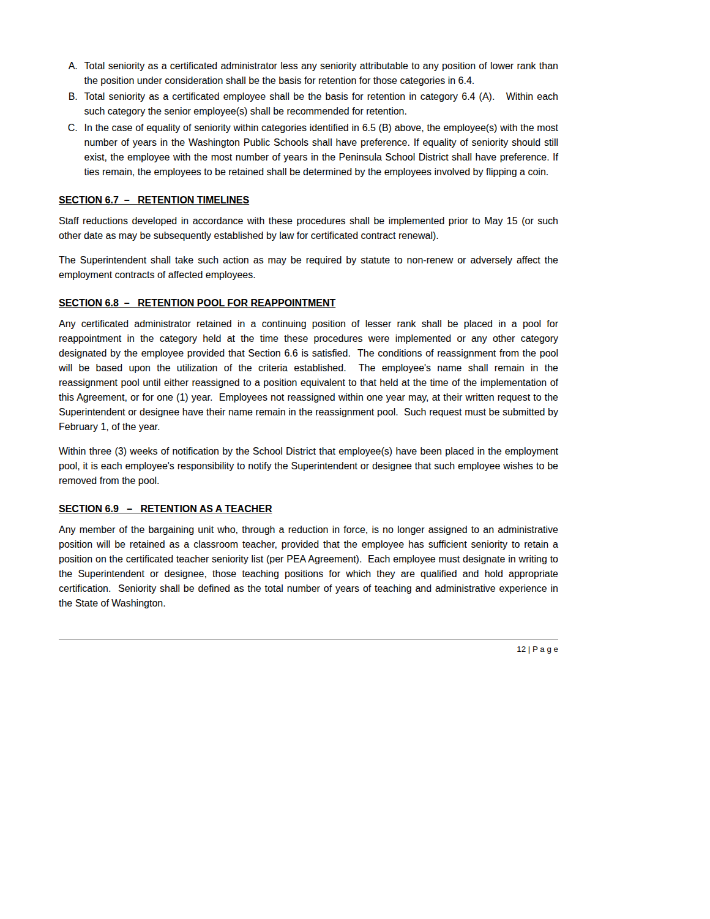Total seniority as a certificated administrator less any seniority attributable to any position of lower rank than the position under consideration shall be the basis for retention for those categories in 6.4.
Total seniority as a certificated employee shall be the basis for retention in category 6.4 (A). Within each such category the senior employee(s) shall be recommended for retention.
In the case of equality of seniority within categories identified in 6.5 (B) above, the employee(s) with the most number of years in the Washington Public Schools shall have preference. If equality of seniority should still exist, the employee with the most number of years in the Peninsula School District shall have preference. If ties remain, the employees to be retained shall be determined by the employees involved by flipping a coin.
SECTION 6.7 – RETENTION TIMELINES
Staff reductions developed in accordance with these procedures shall be implemented prior to May 15 (or such other date as may be subsequently established by law for certificated contract renewal).
The Superintendent shall take such action as may be required by statute to non-renew or adversely affect the employment contracts of affected employees.
SECTION 6.8 – RETENTION POOL FOR REAPPOINTMENT
Any certificated administrator retained in a continuing position of lesser rank shall be placed in a pool for reappointment in the category held at the time these procedures were implemented or any other category designated by the employee provided that Section 6.6 is satisfied. The conditions of reassignment from the pool will be based upon the utilization of the criteria established. The employee's name shall remain in the reassignment pool until either reassigned to a position equivalent to that held at the time of the implementation of this Agreement, or for one (1) year. Employees not reassigned within one year may, at their written request to the Superintendent or designee have their name remain in the reassignment pool. Such request must be submitted by February 1, of the year.
Within three (3) weeks of notification by the School District that employee(s) have been placed in the employment pool, it is each employee's responsibility to notify the Superintendent or designee that such employee wishes to be removed from the pool.
SECTION 6.9 – RETENTION AS A TEACHER
Any member of the bargaining unit who, through a reduction in force, is no longer assigned to an administrative position will be retained as a classroom teacher, provided that the employee has sufficient seniority to retain a position on the certificated teacher seniority list (per PEA Agreement). Each employee must designate in writing to the Superintendent or designee, those teaching positions for which they are qualified and hold appropriate certification. Seniority shall be defined as the total number of years of teaching and administrative experience in the State of Washington.
12 | P a g e